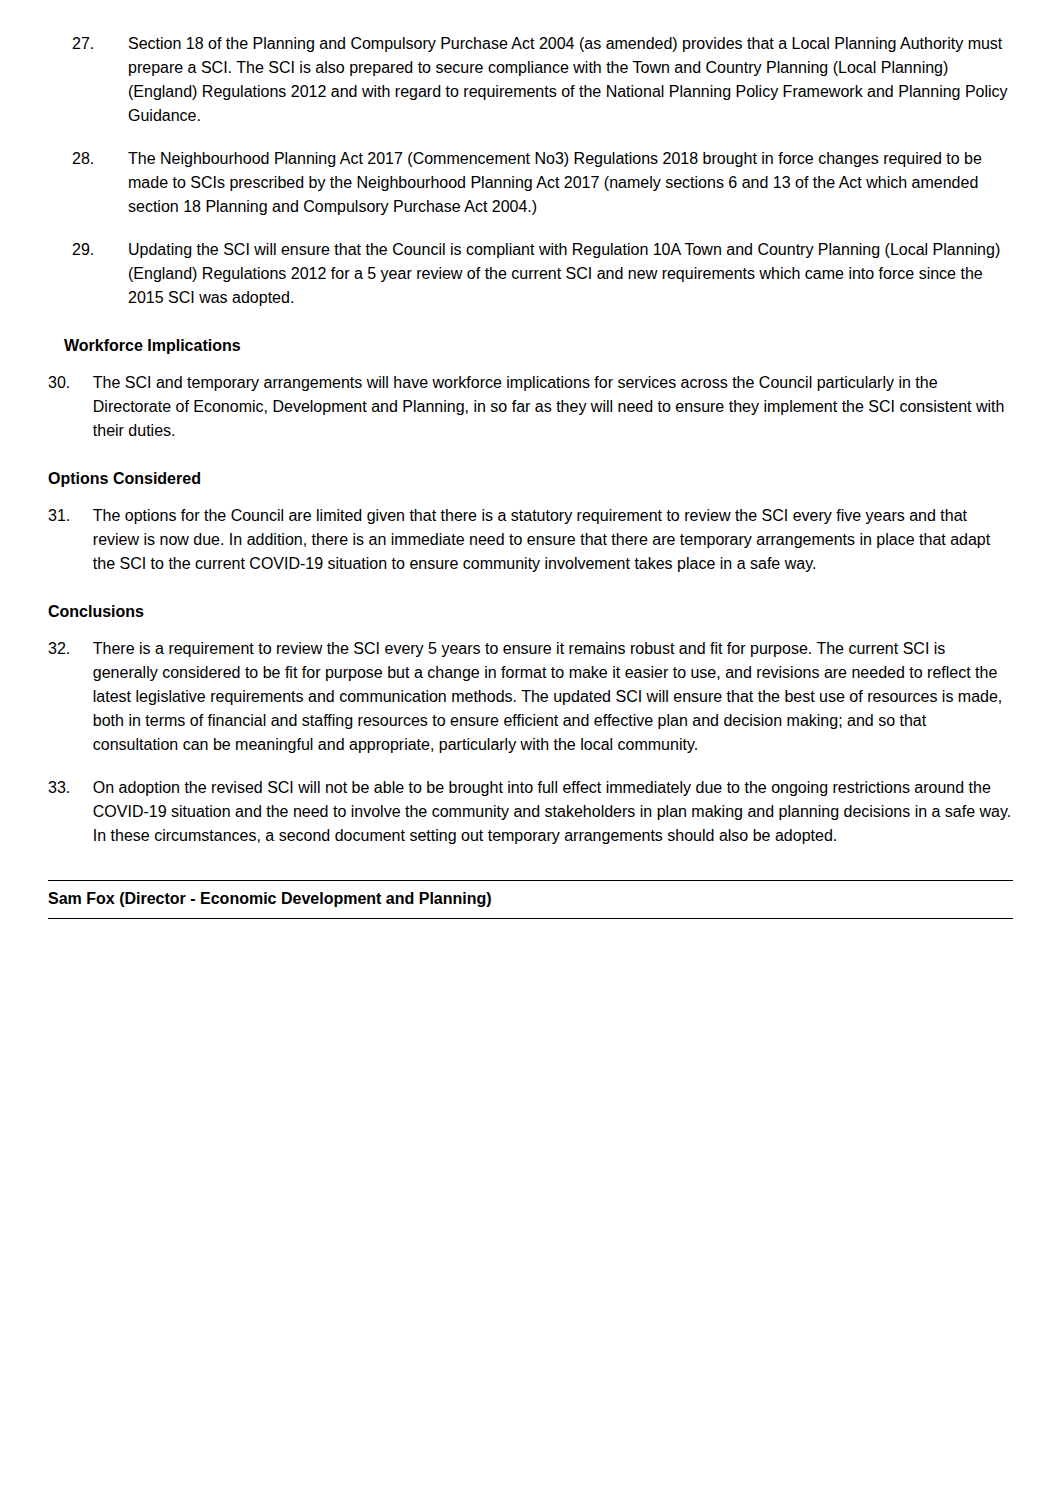27. Section 18 of the Planning and Compulsory Purchase Act 2004 (as amended) provides that a Local Planning Authority must prepare a SCI. The SCI is also prepared to secure compliance with the Town and Country Planning (Local Planning)(England) Regulations 2012 and with regard to requirements of the National Planning Policy Framework and Planning Policy Guidance.
28. The Neighbourhood Planning Act 2017 (Commencement No3) Regulations 2018 brought in force changes required to be made to SCIs prescribed by the Neighbourhood Planning Act 2017 (namely sections 6 and 13 of the Act which amended section 18 Planning and Compulsory Purchase Act 2004.)
29. Updating the SCI will ensure that the Council is compliant with Regulation 10A Town and Country Planning (Local Planning) (England) Regulations 2012 for a 5 year review of the current SCI and new requirements which came into force since the 2015 SCI was adopted.
Workforce Implications
30. The SCI and temporary arrangements will have workforce implications for services across the Council particularly in the Directorate of Economic, Development and Planning, in so far as they will need to ensure they implement the SCI consistent with their duties.
Options Considered
31. The options for the Council are limited given that there is a statutory requirement to review the SCI every five years and that review is now due. In addition, there is an immediate need to ensure that there are temporary arrangements in place that adapt the SCI to the current COVID-19 situation to ensure community involvement takes place in a safe way.
Conclusions
32. There is a requirement to review the SCI every 5 years to ensure it remains robust and fit for purpose. The current SCI is generally considered to be fit for purpose but a change in format to make it easier to use, and revisions are needed to reflect the latest legislative requirements and communication methods. The updated SCI will ensure that the best use of resources is made, both in terms of financial and staffing resources to ensure efficient and effective plan and decision making; and so that consultation can be meaningful and appropriate, particularly with the local community.
33. On adoption the revised SCI will not be able to be brought into full effect immediately due to the ongoing restrictions around the COVID-19 situation and the need to involve the community and stakeholders in plan making and planning decisions in a safe way. In these circumstances, a second document setting out temporary arrangements should also be adopted.
Sam Fox (Director - Economic Development and Planning)